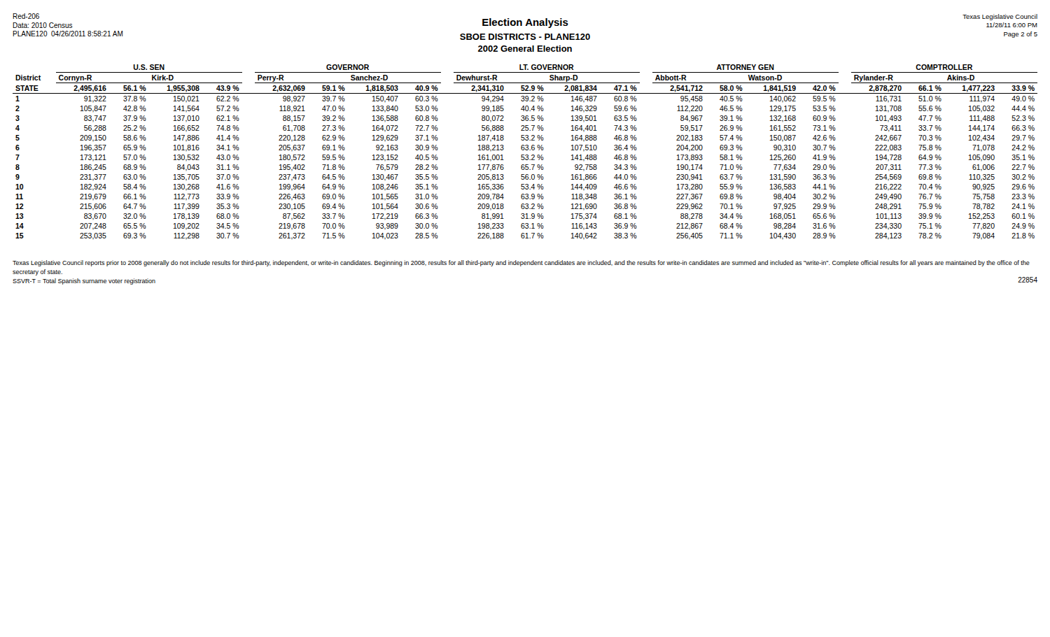Red-206
Data: 2010 Census
PLANE120 04/26/2011 8:58:21 AM
Texas Legislative Council
11/28/11 6:00 PM
Page 2 of 5
Election Analysis
SBOE DISTRICTS - PLANE120
2002 General Election
| | U.S. SEN | | GOVERNOR | | LT. GOVERNOR | | ATTORNEY GEN | | COMPTROLLER |
| --- | --- | --- | --- | --- | --- | --- | --- | --- | --- |
| District | Cornyn-R | Kirk-D | | Perry-R | Sanchez-D | | Dewhurst-R | Sharp-D | | Abbott-R | Watson-D | | Rylander-R | Akins-D |
| STATE | 2,495,616 | 56.1 % | 1,955,308 | 43.9 % | | 2,632,069 | 59.1 % | 1,818,503 | 40.9 % | | 2,341,310 | 52.9 % | 2,081,834 | 47.1 % | | 2,541,712 | 58.0 % | 1,841,519 | 42.0 % | | 2,878,270 | 66.1 % | 1,477,223 | 33.9 % |
| 1 | 91,322 | 37.8 % | 150,021 | 62.2 % | | 98,927 | 39.7 % | 150,407 | 60.3 % | | 94,294 | 39.2 % | 146,487 | 60.8 % | | 95,458 | 40.5 % | 140,062 | 59.5 % | | 116,731 | 51.0 % | 111,974 | 49.0 % |
| 2 | 105,847 | 42.8 % | 141,564 | 57.2 % | | 118,921 | 47.0 % | 133,840 | 53.0 % | | 99,185 | 40.4 % | 146,329 | 59.6 % | | 112,220 | 46.5 % | 129,175 | 53.5 % | | 131,708 | 55.6 % | 105,032 | 44.4 % |
| 3 | 83,747 | 37.9 % | 137,010 | 62.1 % | | 88,157 | 39.2 % | 136,588 | 60.8 % | | 80,072 | 36.5 % | 139,501 | 63.5 % | | 84,967 | 39.1 % | 132,168 | 60.9 % | | 101,493 | 47.7 % | 111,488 | 52.3 % |
| 4 | 56,288 | 25.2 % | 166,652 | 74.8 % | | 61,708 | 27.3 % | 164,072 | 72.7 % | | 56,888 | 25.7 % | 164,401 | 74.3 % | | 59,517 | 26.9 % | 161,552 | 73.1 % | | 73,411 | 33.7 % | 144,174 | 66.3 % |
| 5 | 209,150 | 58.6 % | 147,886 | 41.4 % | | 220,128 | 62.9 % | 129,629 | 37.1 % | | 187,418 | 53.2 % | 164,888 | 46.8 % | | 202,183 | 57.4 % | 150,087 | 42.6 % | | 242,667 | 70.3 % | 102,434 | 29.7 % |
| 6 | 196,357 | 65.9 % | 101,816 | 34.1 % | | 205,637 | 69.1 % | 92,163 | 30.9 % | | 188,213 | 63.6 % | 107,510 | 36.4 % | | 204,200 | 69.3 % | 90,310 | 30.7 % | | 222,083 | 75.8 % | 71,078 | 24.2 % |
| 7 | 173,121 | 57.0 % | 130,532 | 43.0 % | | 180,572 | 59.5 % | 123,152 | 40.5 % | | 161,001 | 53.2 % | 141,488 | 46.8 % | | 173,893 | 58.1 % | 125,260 | 41.9 % | | 194,728 | 64.9 % | 105,090 | 35.1 % |
| 8 | 186,245 | 68.9 % | 84,043 | 31.1 % | | 195,402 | 71.8 % | 76,579 | 28.2 % | | 177,876 | 65.7 % | 92,758 | 34.3 % | | 190,174 | 71.0 % | 77,634 | 29.0 % | | 207,311 | 77.3 % | 61,006 | 22.7 % |
| 9 | 231,377 | 63.0 % | 135,705 | 37.0 % | | 237,473 | 64.5 % | 130,467 | 35.5 % | | 205,813 | 56.0 % | 161,866 | 44.0 % | | 230,941 | 63.7 % | 131,590 | 36.3 % | | 254,569 | 69.8 % | 110,325 | 30.2 % |
| 10 | 182,924 | 58.4 % | 130,268 | 41.6 % | | 199,964 | 64.9 % | 108,246 | 35.1 % | | 165,336 | 53.4 % | 144,409 | 46.6 % | | 173,280 | 55.9 % | 136,583 | 44.1 % | | 216,222 | 70.4 % | 90,925 | 29.6 % |
| 11 | 219,679 | 66.1 % | 112,773 | 33.9 % | | 226,463 | 69.0 % | 101,565 | 31.0 % | | 209,784 | 63.9 % | 118,348 | 36.1 % | | 227,367 | 69.8 % | 98,404 | 30.2 % | | 249,490 | 76.7 % | 75,758 | 23.3 % |
| 12 | 215,606 | 64.7 % | 117,399 | 35.3 % | | 230,105 | 69.4 % | 101,564 | 30.6 % | | 209,018 | 63.2 % | 121,690 | 36.8 % | | 229,962 | 70.1 % | 97,925 | 29.9 % | | 248,291 | 75.9 % | 78,782 | 24.1 % |
| 13 | 83,670 | 32.0 % | 178,139 | 68.0 % | | 87,562 | 33.7 % | 172,219 | 66.3 % | | 81,991 | 31.9 % | 175,374 | 68.1 % | | 88,278 | 34.4 % | 168,051 | 65.6 % | | 101,113 | 39.9 % | 152,253 | 60.1 % |
| 14 | 207,248 | 65.5 % | 109,202 | 34.5 % | | 219,678 | 70.0 % | 93,989 | 30.0 % | | 198,233 | 63.1 % | 116,143 | 36.9 % | | 212,867 | 68.4 % | 98,284 | 31.6 % | | 234,330 | 75.1 % | 77,820 | 24.9 % |
| 15 | 253,035 | 69.3 % | 112,298 | 30.7 % | | 261,372 | 71.5 % | 104,023 | 28.5 % | | 226,188 | 61.7 % | 140,642 | 38.3 % | | 256,405 | 71.1 % | 104,430 | 28.9 % | | 284,123 | 78.2 % | 79,084 | 21.8 % |
Texas Legislative Council reports prior to 2008 generally do not include results for third-party, independent, or write-in candidates. Beginning in 2008, results for all third-party and independent candidates are included, and the results for write-in candidates are summed and included as "write-in". Complete official results for all years are maintained by the office of the secretary of state.
SSVR-T = Total Spanish surname voter registration 22854